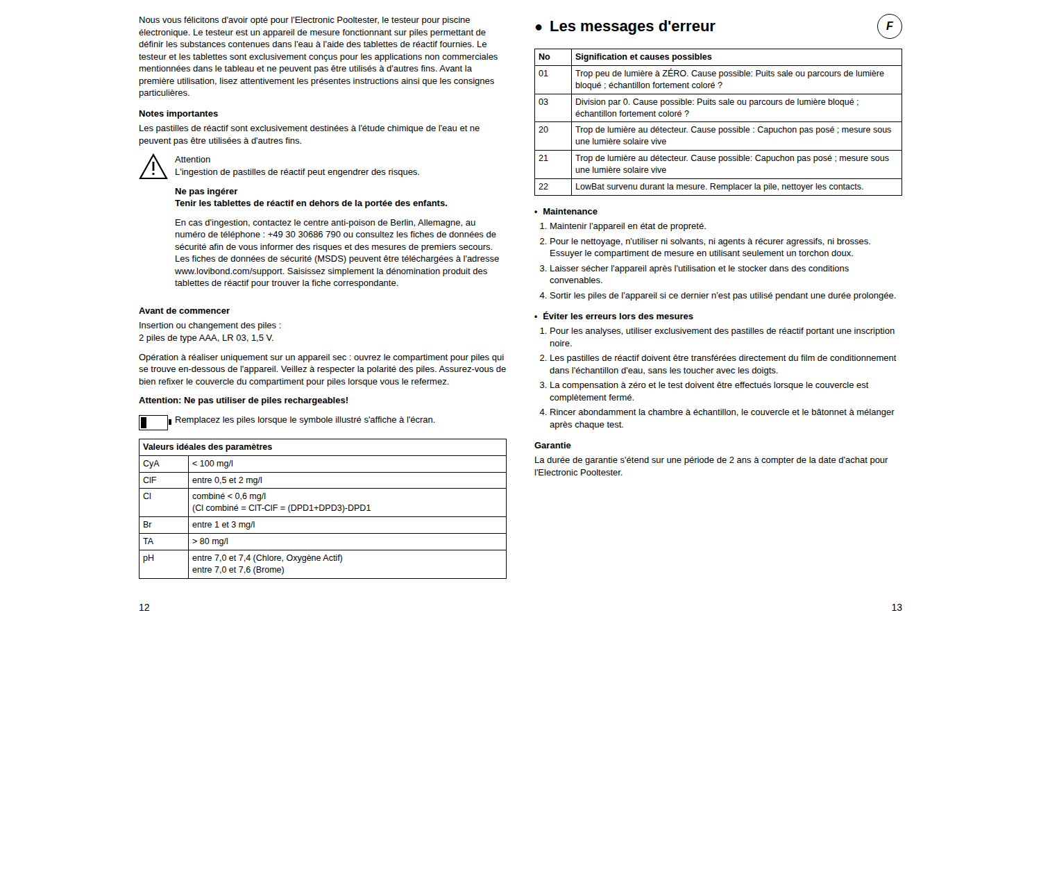Nous vous félicitons d'avoir opté pour l'Electronic Pooltester, le testeur pour piscine électronique. Le testeur est un appareil de mesure fonctionnant sur piles permettant de définir les substances contenues dans l'eau à l'aide des tablettes de réactif fournies. Le testeur et les tablettes sont exclusivement conçus pour les applications non commerciales mentionnées dans le tableau et ne peuvent pas être utilisés à d'autres fins. Avant la première utilisation, lisez attentivement les présentes instructions ainsi que les consignes particulières.
Notes importantes
Les pastilles de réactif sont exclusivement destinées à l'étude chimique de l'eau et ne peuvent pas être utilisées à d'autres fins.
Attention
L'ingestion de pastilles de réactif peut engendrer des risques.
Ne pas ingérer
Tenir les tablettes de réactif en dehors de la portée des enfants.
En cas d'ingestion, contactez le centre anti-poison de Berlin, Allemagne, au numéro de téléphone : +49 30 30686 790 ou consultez les fiches de données de sécurité afin de vous informer des risques et des mesures de premiers secours. Les fiches de données de sécurité (MSDS) peuvent être téléchargées à l'adresse www.lovibond.com/support. Saisissez simplement la dénomination produit des tablettes de réactif pour trouver la fiche correspondante.
Avant de commencer
Insertion ou changement des piles :
2 piles de type AAA, LR 03, 1,5 V.
Opération à réaliser uniquement sur un appareil sec : ouvrez le compartiment pour piles qui se trouve en-dessous de l'appareil. Veillez à respecter la polarité des piles. Assurez-vous de bien refixer le couvercle du compartiment pour piles lorsque vous le refermez.
Attention: Ne pas utiliser de piles rechargeables!
Remplacez les piles lorsque le symbole illustré s'affiche à l'écran.
| Valeurs idéales des paramètres |
| --- |
| CyA | < 100 mg/l |
| ClF | entre 0,5 et 2 mg/l |
| Cl | combiné < 0,6 mg/l (Cl combiné = ClT-ClF = (DPD1+DPD3)-DPD1 |
| Br | entre 1 et 3 mg/l |
| TA | > 80 mg/l |
| pH | entre 7,0 et 7,4 (Chlore, Oxygène Actif) entre 7,0 et 7,6 (Brome) |
● Les messages d'erreur F
| No | Signification et causes possibles |
| --- | --- |
| 01 | Trop peu de lumière à ZÉRO. Cause possible: Puits sale ou parcours de lumière bloqué ; échantillon fortement coloré ? |
| 03 | Division par 0. Cause possible: Puits sale ou parcours de lumière bloqué ; échantillon fortement coloré ? |
| 20 | Trop de lumière au détecteur. Cause possible : Capuchon pas posé ; mesure sous une lumière solaire vive |
| 21 | Trop de lumière au détecteur. Cause possible: Capuchon pas posé ; mesure sous une lumière solaire vive |
| 22 | LowBat survenu durant la mesure. Remplacer la pile, nettoyer les contacts. |
•Maintenance
Maintenir l'appareil en état de propreté.
Pour le nettoyage, n'utiliser ni solvants, ni agents à récurer agressifs, ni brosses. Essuyer le compartiment de mesure en utilisant seulement un torchon doux.
Laisser sécher l'appareil après l'utilisation et le stocker dans des conditions convenables.
Sortir les piles de l'appareil si ce dernier n'est pas utilisé pendant une durée prolongée.
•Éviter les erreurs lors des mesures
Pour les analyses, utiliser exclusivement des pastilles de réactif portant une inscription noire.
Les pastilles de réactif doivent être transférées directement du film de conditionnement dans l'échantillon d'eau, sans les toucher avec les doigts.
La compensation à zéro et le test doivent être effectués lorsque le couvercle est complètement fermé.
Rincer abondamment la chambre à échantillon, le couvercle et le bâtonnet à mélanger après chaque test.
Garantie
La durée de garantie s'étend sur une période de 2 ans à compter de la date d'achat pour l'Electronic Pooltester.
12 13